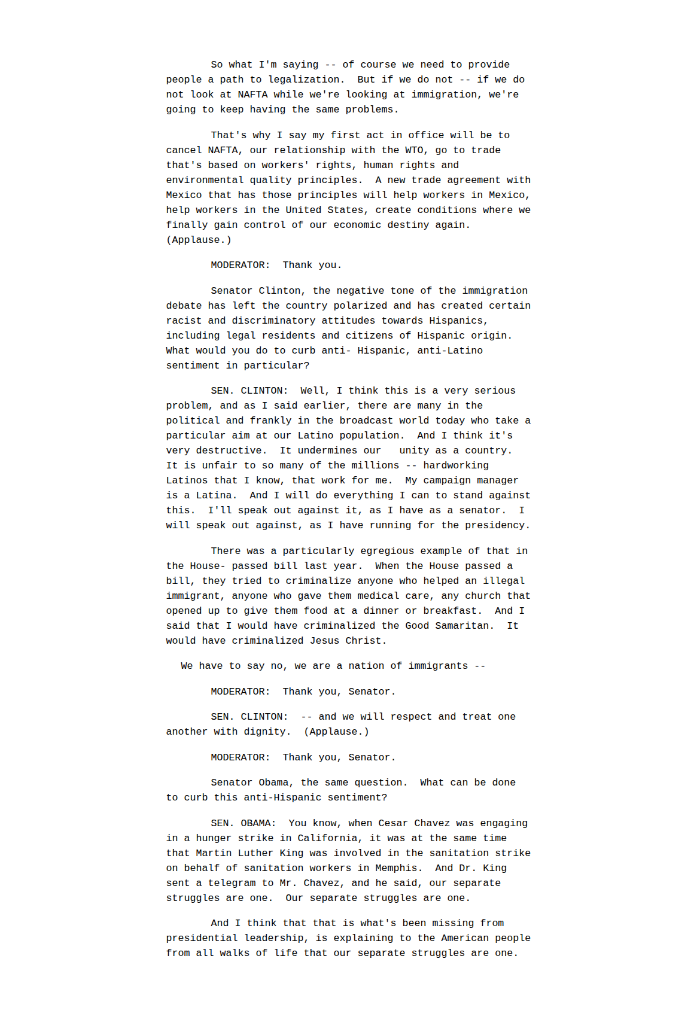So what I'm saying -- of course we need to provide people a path to legalization. But if we do not -- if we do not look at NAFTA while we're looking at immigration, we're going to keep having the same problems.
That's why I say my first act in office will be to cancel NAFTA, our relationship with the WTO, go to trade that's based on workers' rights, human rights and environmental quality principles. A new trade agreement with Mexico that has those principles will help workers in Mexico, help workers in the United States, create conditions where we finally gain control of our economic destiny again. (Applause.)
MODERATOR: Thank you.
Senator Clinton, the negative tone of the immigration debate has left the country polarized and has created certain racist and discriminatory attitudes towards Hispanics, including legal residents and citizens of Hispanic origin. What would you do to curb anti- Hispanic, anti-Latino sentiment in particular?
SEN. CLINTON: Well, I think this is a very serious problem, and as I said earlier, there are many in the political and frankly in the broadcast world today who take a particular aim at our Latino population. And I think it's very destructive. It undermines our unity as a country. It is unfair to so many of the millions -- hardworking Latinos that I know, that work for me. My campaign manager is a Latina. And I will do everything I can to stand against this. I'll speak out against it, as I have as a senator. I will speak out against, as I have running for the presidency.
There was a particularly egregious example of that in the House- passed bill last year. When the House passed a bill, they tried to criminalize anyone who helped an illegal immigrant, anyone who gave them medical care, any church that opened up to give them food at a dinner or breakfast. And I said that I would have criminalized the Good Samaritan. It would have criminalized Jesus Christ.
We have to say no, we are a nation of immigrants --
MODERATOR: Thank you, Senator.
SEN. CLINTON: -- and we will respect and treat one another with dignity. (Applause.)
MODERATOR: Thank you, Senator.
Senator Obama, the same question. What can be done to curb this anti-Hispanic sentiment?
SEN. OBAMA: You know, when Cesar Chavez was engaging in a hunger strike in California, it was at the same time that Martin Luther King was involved in the sanitation strike on behalf of sanitation workers in Memphis. And Dr. King sent a telegram to Mr. Chavez, and he said, our separate struggles are one. Our separate struggles are one.
And I think that that is what's been missing from presidential leadership, is explaining to the American people from all walks of life that our separate struggles are one.